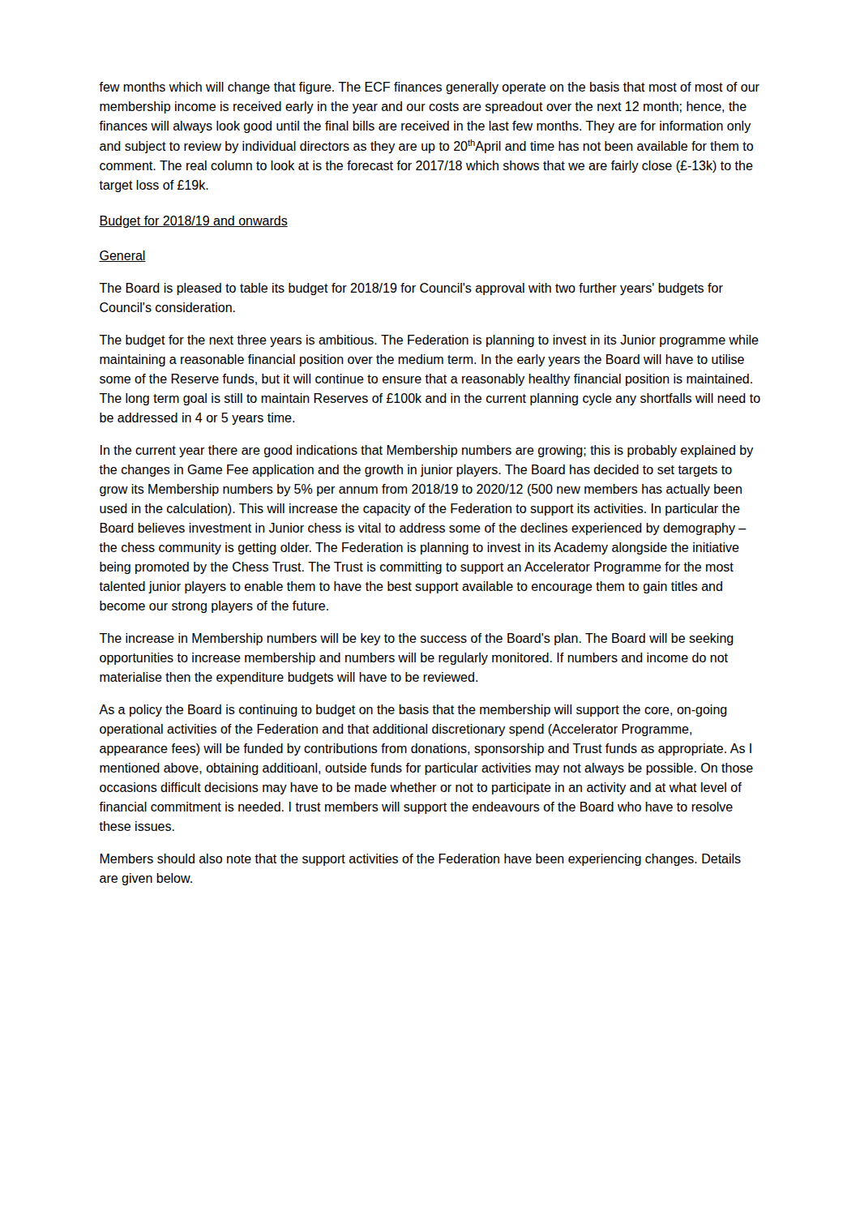few months which will change that figure. The ECF finances generally operate on the basis that most of most of our membership income is received early in the year and our costs are spreadout over the next 12 month; hence, the finances will always look good until the final bills are received in the last few months. They are for information only and subject to review by individual directors as they are up to 20thApril and time has not been available for them to comment. The real column to look at is the forecast for 2017/18 which shows that we are fairly close (£-13k) to the target loss of £19k.
Budget for 2018/19 and onwards
General
The Board is pleased to table its budget for 2018/19 for Council's approval with two further years' budgets for Council's consideration.
The budget for the next three years is ambitious. The Federation is planning to invest in its Junior programme while maintaining a reasonable financial position over the medium term. In the early years the Board will have to utilise some of the Reserve funds, but it will continue to ensure that a reasonably healthy financial position is maintained. The long term goal is still to maintain Reserves of £100k and in the current planning cycle any shortfalls will need to be addressed in 4 or 5 years time.
In the current year there are good indications that Membership numbers are growing; this is probably explained by the changes in Game Fee application and the growth in junior players. The Board has decided to set targets to grow its Membership numbers by 5% per annum from 2018/19 to 2020/12 (500 new members has actually been used in the calculation). This will increase the capacity of the Federation to support its activities. In particular the Board believes investment in Junior chess is vital to address some of the declines experienced by demography –the chess community is getting older. The Federation is planning to invest in its Academy alongside the initiative being promoted by the Chess Trust. The Trust is committing to support an Accelerator Programme for the most talented junior players to enable them to have the best support available to encourage them to gain titles and become our strong players of the future.
The increase in Membership numbers will be key to the success of the Board's plan. The Board will be seeking opportunities to increase membership and numbers will be regularly monitored. If numbers and income do not materialise then the expenditure budgets will have to be reviewed.
As a policy the Board is continuing to budget on the basis that the membership will support the core, on-going operational activities of the Federation and that additional discretionary spend (Accelerator Programme, appearance fees) will be funded by contributions from donations, sponsorship and Trust funds as appropriate. As I mentioned above, obtaining additioanl, outside funds for particular activities may not always be possible. On those occasions difficult decisions may have to be made whether or not to participate in an activity and at what level of financial commitment is needed. I trust members will support the endeavours of the Board who have to resolve these issues.
Members should also note that the support activities of the Federation have been experiencing changes. Details are given below.